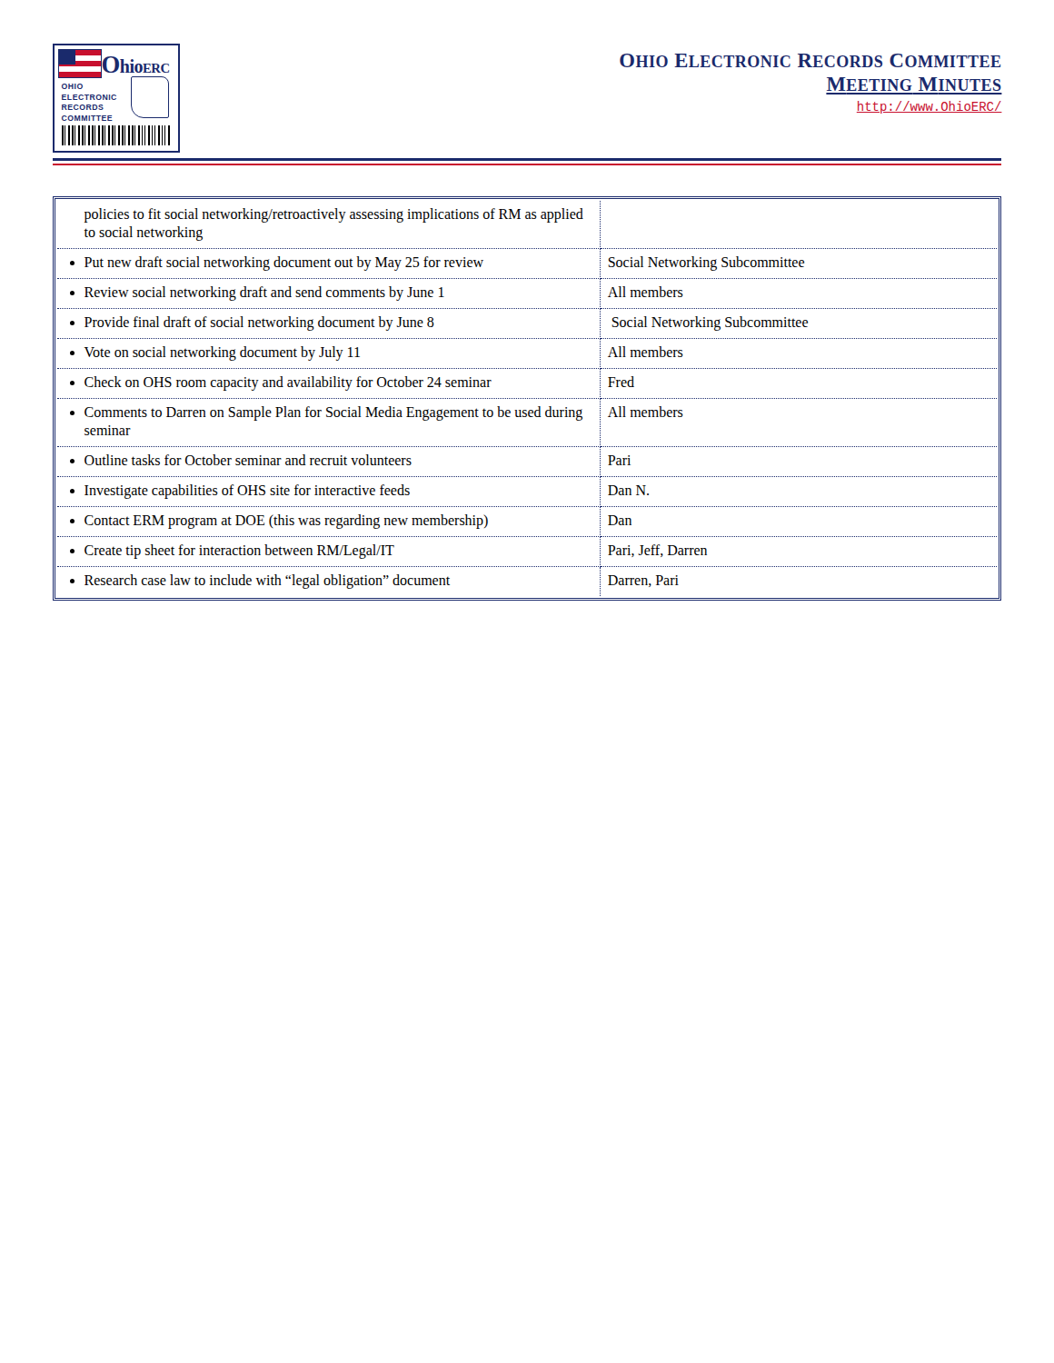OhioERC
OHIO
ELECTRONIC
RECORDS
COMMITTEE
OHIO ELECTRONIC RECORDS COMMITTEE
MEETING MINUTES
http://www.OhioERC/
| policies to fit social networking/retroactively assessing implications of RM as applied to social networking | |
| Put new draft social networking document out by May 25 for review | Social Networking Subcommittee |
| Review social networking draft and send comments by June 1 | All members |
| Provide final draft of social networking document by June 8 | Social Networking Subcommittee |
| Vote on social networking document by July 11 | All members |
| Check on OHS room capacity and availability for October 24 seminar | Fred |
| Comments to Darren on Sample Plan for Social Media Engagement to be used during seminar | All members |
| Outline tasks for October seminar and recruit volunteers | Pari |
| Investigate capabilities of OHS site for interactive feeds | Dan N. |
| Contact ERM program at DOE (this was regarding new membership) | Dan |
| Create tip sheet for interaction between RM/Legal/IT | Pari, Jeff, Darren |
| Research case law to include with “legal obligation” document | Darren, Pari |